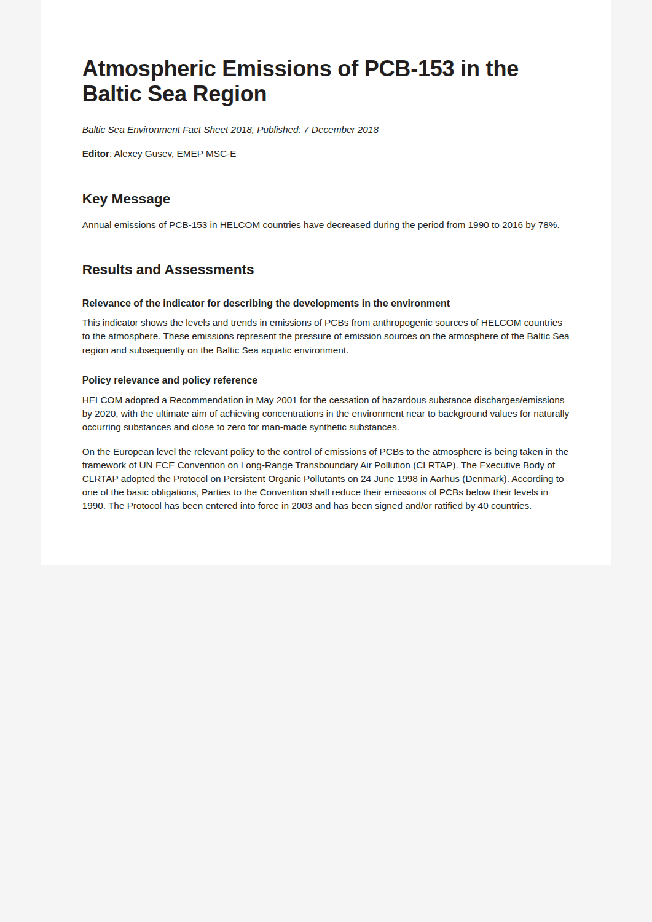Atmospheric Emissions of PCB-153 in the Baltic Sea Region
Baltic Sea Environment Fact Sheet 2018, Published: 7 December 2018
Editor: Alexey Gusev, EMEP MSC-E
Key Message
Annual emissions of PCB-153 in HELCOM countries have decreased during the period from 1990 to 2016 by 78%.
Results and Assessments
Relevance of the indicator for describing the developments in the environment
This indicator shows the levels and trends in emissions of PCBs from anthropogenic sources of HELCOM countries to the atmosphere. These emissions represent the pressure of emission sources on the atmosphere of the Baltic Sea region and subsequently on the Baltic Sea aquatic environment.
Policy relevance and policy reference
HELCOM adopted a Recommendation in May 2001 for the cessation of hazardous substance discharges/emissions by 2020, with the ultimate aim of achieving concentrations in the environment near to background values for naturally occurring substances and close to zero for man-made synthetic substances.
On the European level the relevant policy to the control of emissions of PCBs to the atmosphere is being taken in the framework of UN ECE Convention on Long-Range Transboundary Air Pollution (CLRTAP). The Executive Body of CLRTAP adopted the Protocol on Persistent Organic Pollutants on 24 June 1998 in Aarhus (Denmark). According to one of the basic obligations, Parties to the Convention shall reduce their emissions of PCBs below their levels in 1990. The Protocol has been entered into force in 2003 and has been signed and/or ratified by 40 countries.